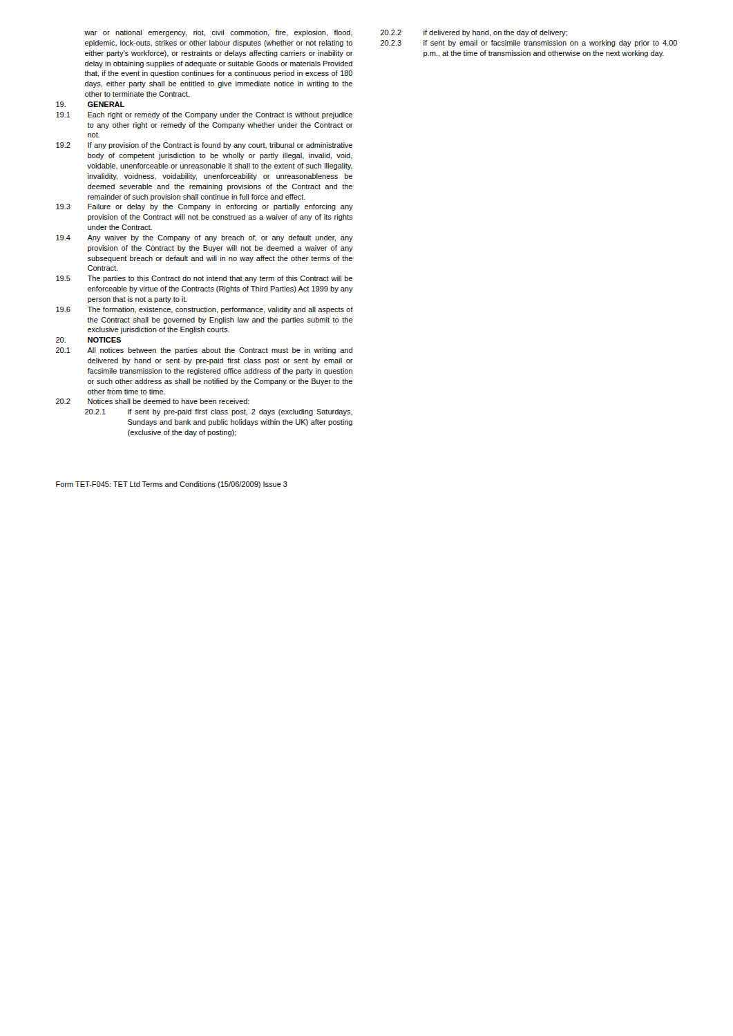war or national emergency, riot, civil commotion, fire, explosion, flood, epidemic, lock-outs, strikes or other labour disputes (whether or not relating to either party's workforce), or restraints or delays affecting carriers or inability or delay in obtaining supplies of adequate or suitable Goods or materials Provided that, if the event in question continues for a continuous period in excess of 180 days, either party shall be entitled to give immediate notice in writing to the other to terminate the Contract.
19.
GENERAL
19.1
Each right or remedy of the Company under the Contract is without prejudice to any other right or remedy of the Company whether under the Contract or not.
19.2
If any provision of the Contract is found by any court, tribunal or administrative body of competent jurisdiction to be wholly or partly illegal, invalid, void, voidable, unenforceable or unreasonable it shall to the extent of such illegality, invalidity, voidness, voidability, unenforceability or unreasonableness be deemed severable and the remaining provisions of the Contract and the remainder of such provision shall continue in full force and effect.
19.3
Failure or delay by the Company in enforcing or partially enforcing any provision of the Contract will not be construed as a waiver of any of its rights under the Contract.
19.4
Any waiver by the Company of any breach of, or any default under, any provision of the Contract by the Buyer will not be deemed a waiver of any subsequent breach or default and will in no way affect the other terms of the Contract.
19.5
The parties to this Contract do not intend that any term of this Contract will be enforceable by virtue of the Contracts (Rights of Third Parties) Act 1999 by any person that is not a party to it.
19.6
The formation, existence, construction, performance, validity and all aspects of the Contract shall be governed by English law and the parties submit to the exclusive jurisdiction of the English courts.
20.
NOTICES
20.1
All notices between the parties about the Contract must be in writing and delivered by hand or sent by pre-paid first class post or sent by email or facsimile transmission to the registered office address of the party in question or such other address as shall be notified by the Company or the Buyer to the other from time to time.
20.2
Notices shall be deemed to have been received:
20.2.1
if sent by pre-paid first class post, 2 days (excluding Saturdays, Sundays and bank and public holidays within the UK) after posting (exclusive of the day of posting);
20.2.2
if delivered by hand, on the day of delivery;
20.2.3
if sent by email or facsimile transmission on a working day prior to 4.00 p.m., at the time of transmission and otherwise on the next working day.
Form TET-F045: TET Ltd Terms and Conditions (15/06/2009) Issue 3